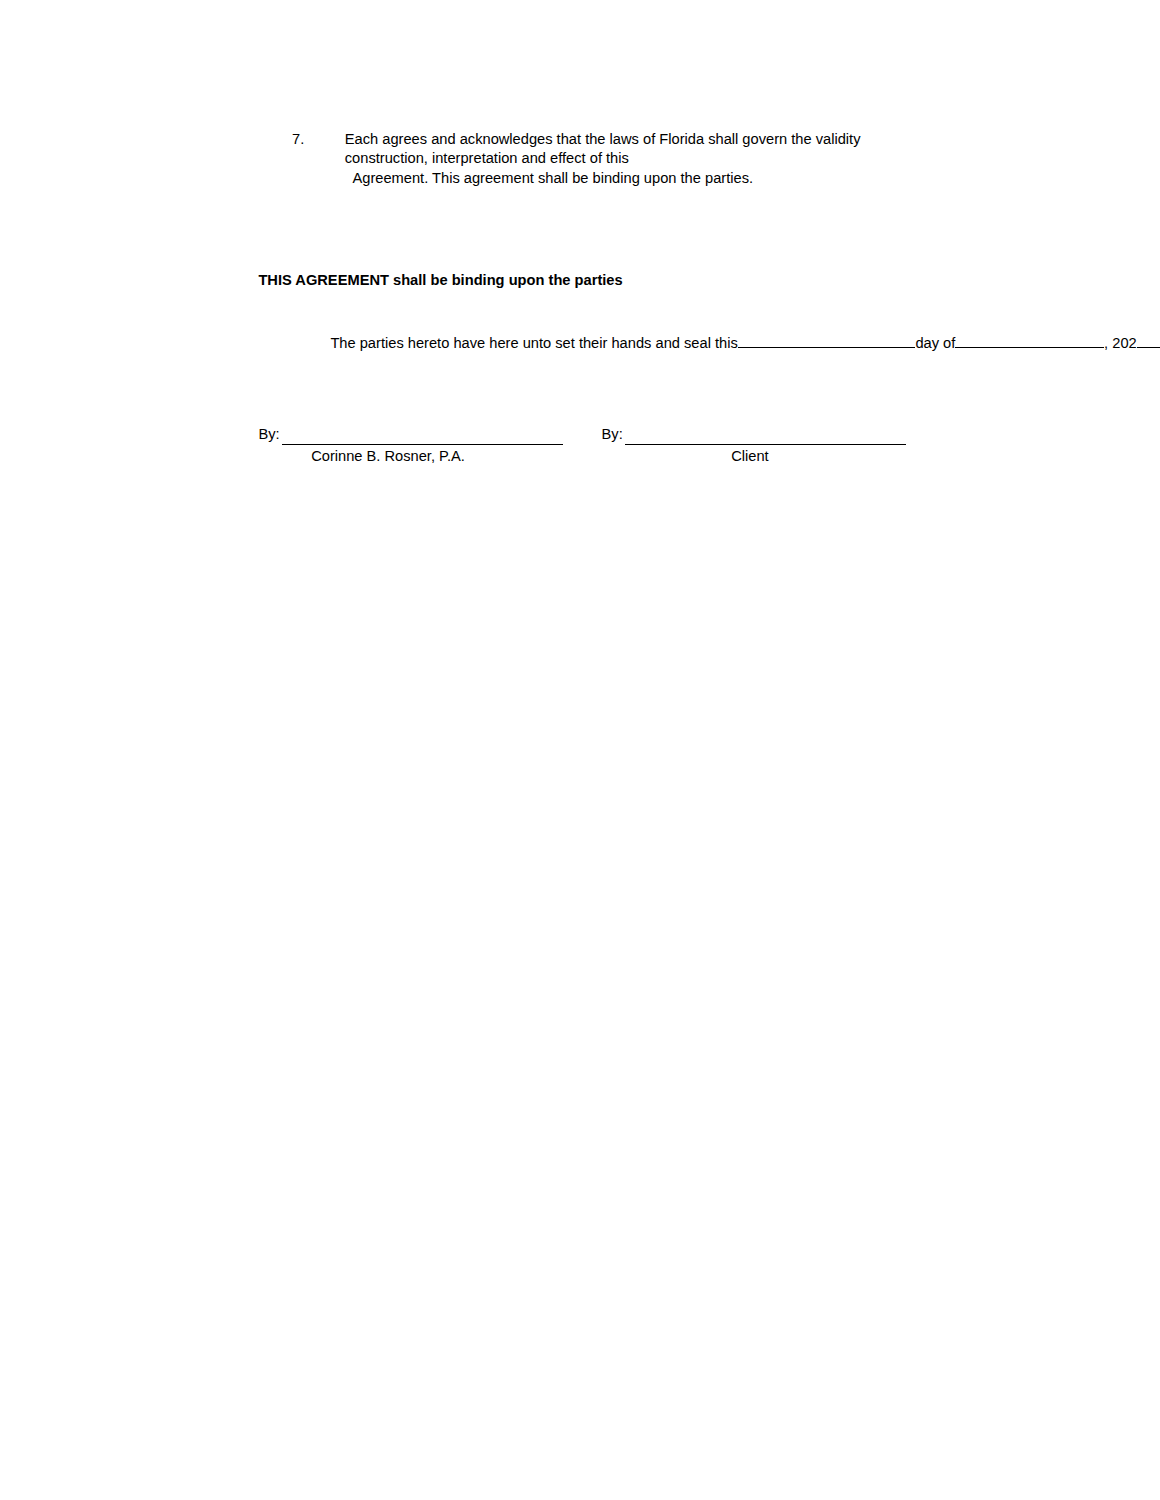7.
Each agrees and acknowledges that the laws of Florida shall govern the validity construction, interpretation and effect of this
Agreement. This agreement shall be binding upon the parties.
THIS AGREEMENT shall be binding upon the parties
The parties hereto have here unto set their hands and seal this day of , 202
By:
Corinne B. Rosner, P.A.
By:
Client